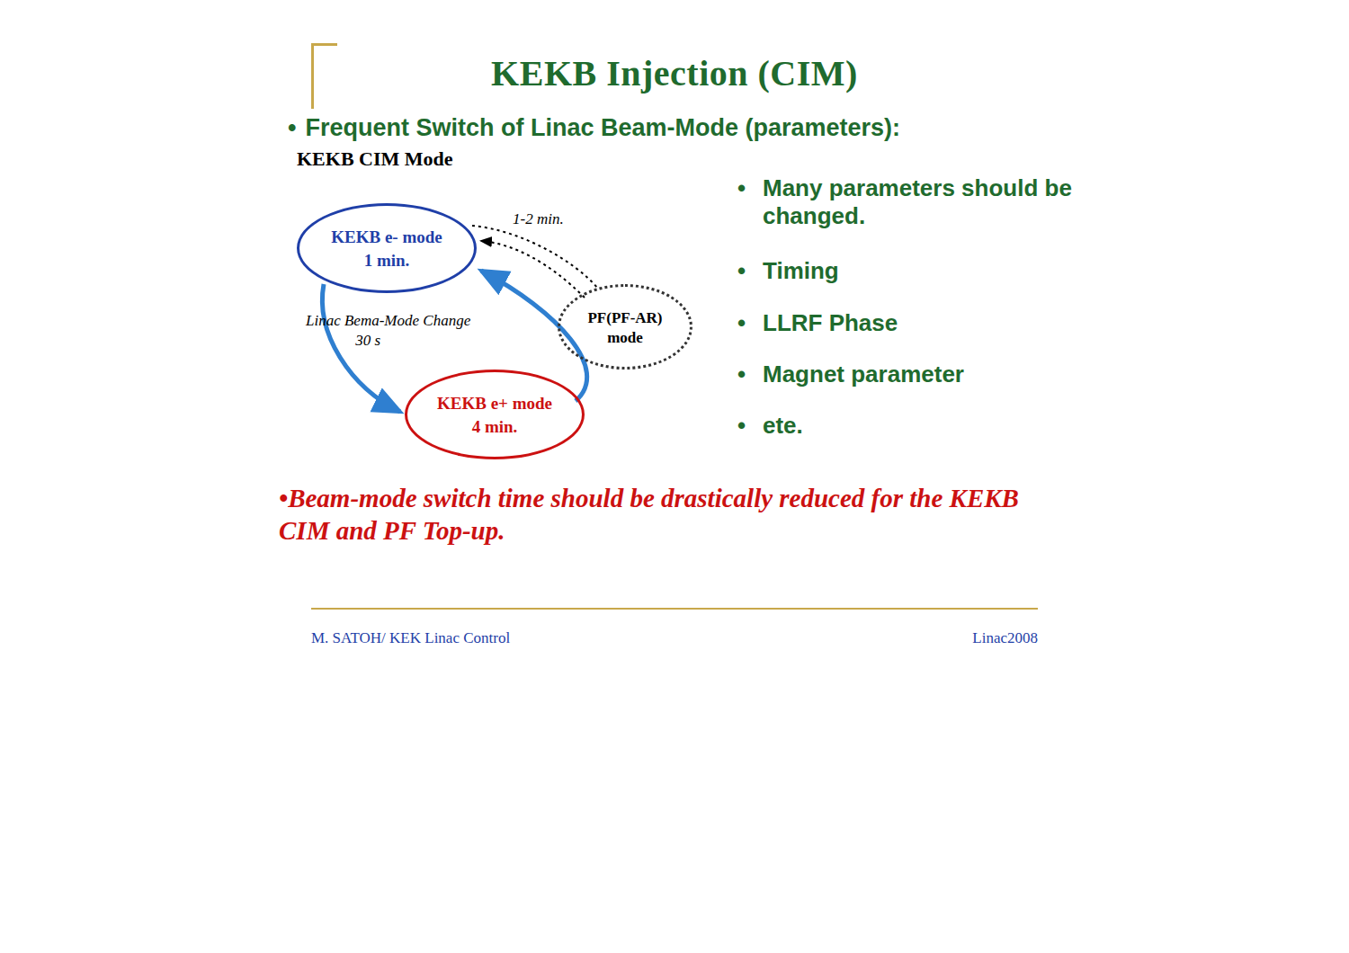KEKB Injection (CIM)
•Frequent Switch of Linac Beam-Mode (parameters):
KEKB CIM Mode
KEKB e- mode
1 min.
KEKB e+ mode
4 min.
PF(PF-AR)
mode
1-2 min.
Linac Bema-Mode Change
30 s
Many parameters should be changed.
Timing
LLRF Phase
Magnet parameter
ete.
•Beam-mode switch time should be drastically reduced for the KEKB CIM and PF Top-up.
M. SATOH/ KEK Linac Control
Linac2008